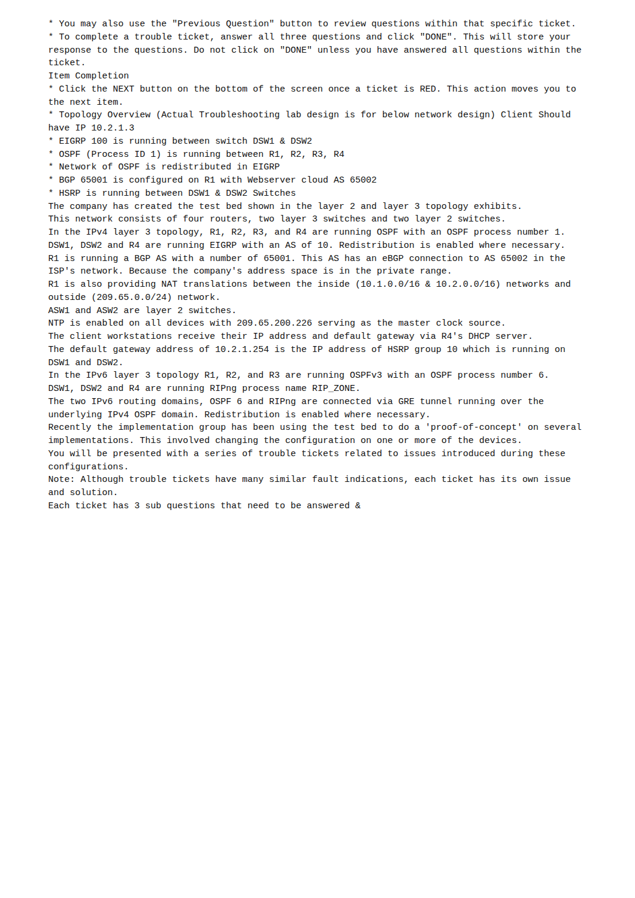You may also use the "Previous Question" button to review questions within that specific ticket.
To complete a trouble ticket, answer all three questions and click "DONE". This will store your response to the questions. Do not click on "DONE" unless you have answered all questions within the ticket.
Item Completion
Click the NEXT button on the bottom of the screen once a ticket is RED. This action moves you to the next item.
Topology Overview (Actual Troubleshooting lab design is for below network design) Client Should have IP 10.2.1.3
EIGRP 100 is running between switch DSW1 & DSW2
OSPF (Process ID 1) is running between R1, R2, R3, R4
Network of OSPF is redistributed in EIGRP
BGP 65001 is configured on R1 with Webserver cloud AS 65002
HSRP is running between DSW1 & DSW2 Switches
The company has created the test bed shown in the layer 2 and layer 3 topology exhibits.
This network consists of four routers, two layer 3 switches and two layer 2 switches.
In the IPv4 layer 3 topology, R1, R2, R3, and R4 are running OSPF with an OSPF process number 1.
DSW1, DSW2 and R4 are running EIGRP with an AS of 10. Redistribution is enabled where necessary.
R1 is running a BGP AS with a number of 65001. This AS has an eBGP connection to AS 65002 in the ISP's network. Because the company's address space is in the private range.
R1 is also providing NAT translations between the inside (10.1.0.0/16 & 10.2.0.0/16) networks and outside (209.65.0.0/24) network.
ASW1 and ASW2 are layer 2 switches.
NTP is enabled on all devices with 209.65.200.226 serving as the master clock source.
The client workstations receive their IP address and default gateway via R4's DHCP server.
The default gateway address of 10.2.1.254 is the IP address of HSRP group 10 which is running on DSW1 and DSW2.
In the IPv6 layer 3 topology R1, R2, and R3 are running OSPFv3 with an OSPF process number 6.
DSW1, DSW2 and R4 are running RIPng process name RIP_ZONE.
The two IPv6 routing domains, OSPF 6 and RIPng are connected via GRE tunnel running over the underlying IPv4 OSPF domain. Redistribution is enabled where necessary.
Recently the implementation group has been using the test bed to do a 'proof-of-concept' on several implementations. This involved changing the configuration on one or more of the devices.
You will be presented with a series of trouble tickets related to issues introduced during these configurations.
Note: Although trouble tickets have many similar fault indications, each ticket has its own issue and solution.
Each ticket has 3 sub questions that need to be answered &